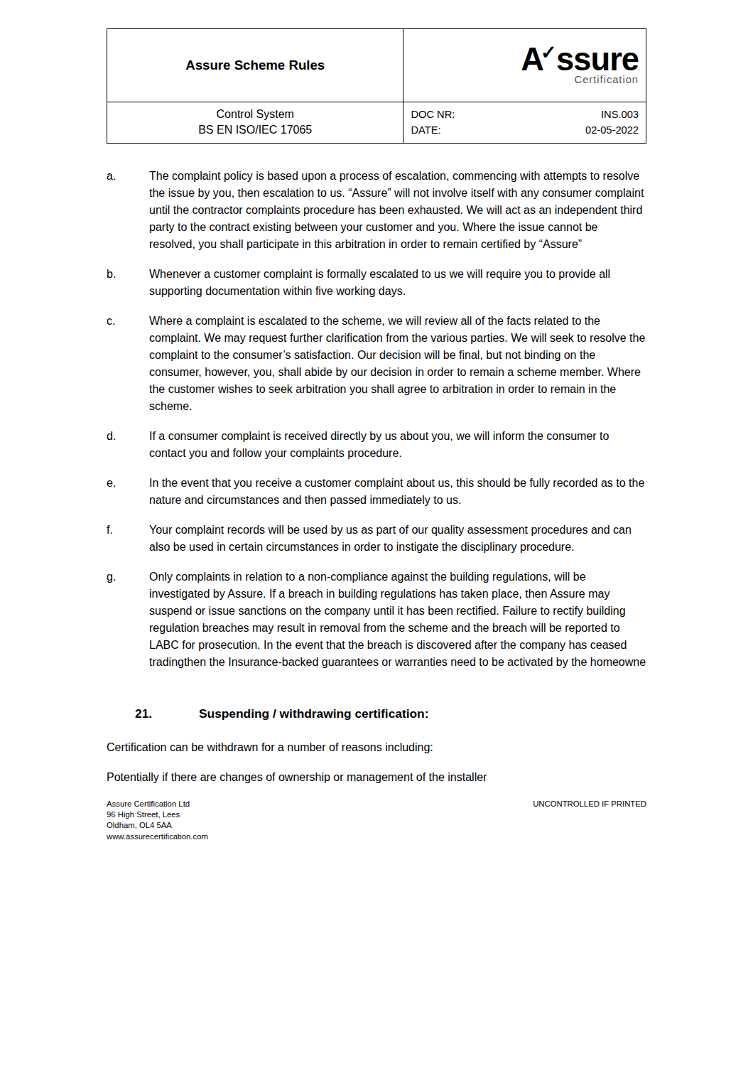| Assure Scheme Rules | A ✓ ssure Certification |
| Control System BS EN ISO/IEC 17065 | DOC NR: INS.003 DATE: 02-05-2022 |
a.
The complaint policy is based upon a process of escalation, commencing with attempts to resolve the issue by you, then escalation to us. “Assure” will not involve itself with any consumer complaint until the contractor complaints procedure has been exhausted. We will act as an independent third party to the contract existing between your customer and you. Where the issue cannot be resolved, you shall participate in this arbitration in order to remain certified by “Assure”
b.
Whenever a customer complaint is formally escalated to us we will require you to provide all supporting documentation within five working days.
c.
Where a complaint is escalated to the scheme, we will review all of the facts related to the complaint. We may request further clarification from the various parties. We will seek to resolve the complaint to the consumer’s satisfaction. Our decision will be final, but not binding on the consumer, however, you, shall abide by our decision in order to remain a scheme member. Where the customer wishes to seek arbitration you shall agree to arbitration in order to remain in the scheme.
d.
If a consumer complaint is received directly by us about you, we will inform the consumer to contact you and follow your complaints procedure.
e.
In the event that you receive a customer complaint about us, this should be fully recorded as to the nature and circumstances and then passed immediately to us.
f.
Your complaint records will be used by us as part of our quality assessment procedures and can also be used in certain circumstances in order to instigate the disciplinary procedure.
g.
Only complaints in relation to a non-compliance against the building regulations, will be investigated by Assure. If a breach in building regulations has taken place, then Assure may suspend or issue sanctions on the company until it has been rectified. Failure to rectify building regulation breaches may result in removal from the scheme and the breach will be reported to LABC for prosecution. In the event that the breach is discovered after the company has ceased tradingthen the Insurance-backed guarantees or warranties need to be activated by the homeowne
21. Suspending / withdrawing certification:
Certification can be withdrawn for a number of reasons including:
Potentially if there are changes of ownership or management of the installer
Assure Certification Ltd
96 High Street, Lees
Oldham, OL4 5AA
www.assurecertification.com
UNCONTROLLED IF PRINTED